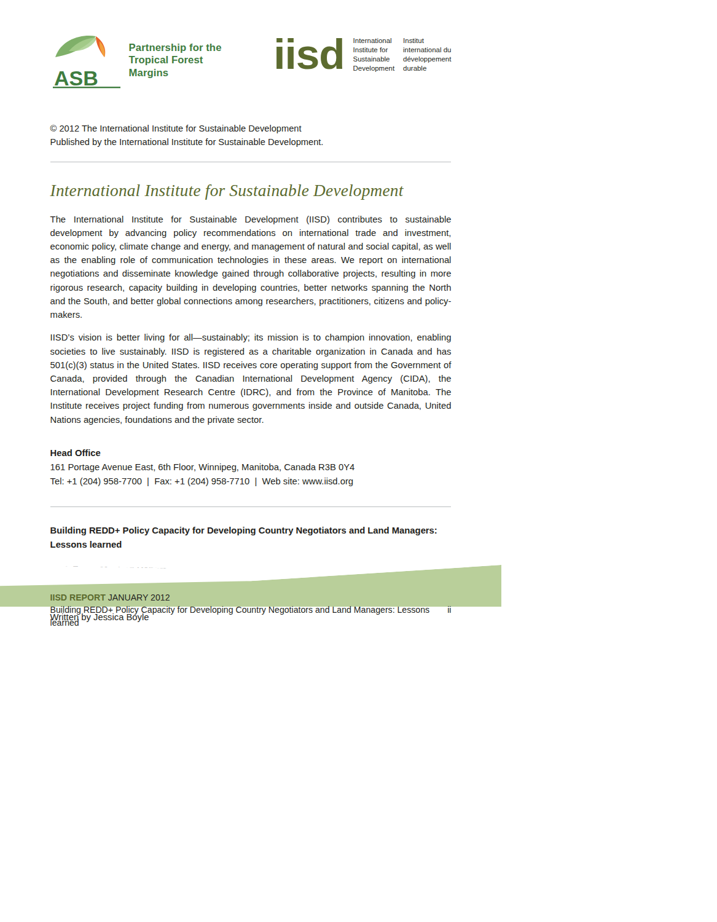ASB
Partnership for the
Tropical Forest
Margins
iisd
International
Institute for
Sustainable
Development
Institut
international du
développement
durable
© 2012 The International Institute for Sustainable Development
Published by the International Institute for Sustainable Development.
International Institute for Sustainable Development
The International Institute for Sustainable Development (IISD) contributes to sustainable development by advancing policy recommendations on international trade and investment, economic policy, climate change and energy, and management of natural and social capital, as well as the enabling role of communication technologies in these areas. We report on international negotiations and disseminate knowledge gained through collaborative projects, resulting in more rigorous research, capacity building in developing countries, better networks spanning the North and the South, and better global connections among researchers, practitioners, citizens and policy-makers.
IISD’s vision is better living for all—sustainably; its mission is to champion innovation, enabling societies to live sustainably. IISD is registered as a charitable organization in Canada and has 501(c)(3) status in the United States. IISD receives core operating support from the Government of Canada, provided through the Canadian International Development Agency (CIDA), the International Development Research Centre (IDRC), and from the Province of Manitoba. The Institute receives project funding from numerous governments inside and outside Canada, United Nations agencies, foundations and the private sector.
Head Office
161 Portage Avenue East, 6th Floor, Winnipeg, Manitoba, Canada R3B 0Y4
Tel: +1 (204) 958-7700 | Fax: +1 (204) 958-7710 | Web site: www.iisd.org
Building REDD+ Policy Capacity for Developing Country Negotiators and Land Managers: Lessons learned
Task Force Meeting Report
January 2012
Written by Jessica Boyle
IISD REPORT JANUARY 2012
Building REDD+ Policy Capacity for Developing Country Negotiators and Land Managers: Lessons learned ii